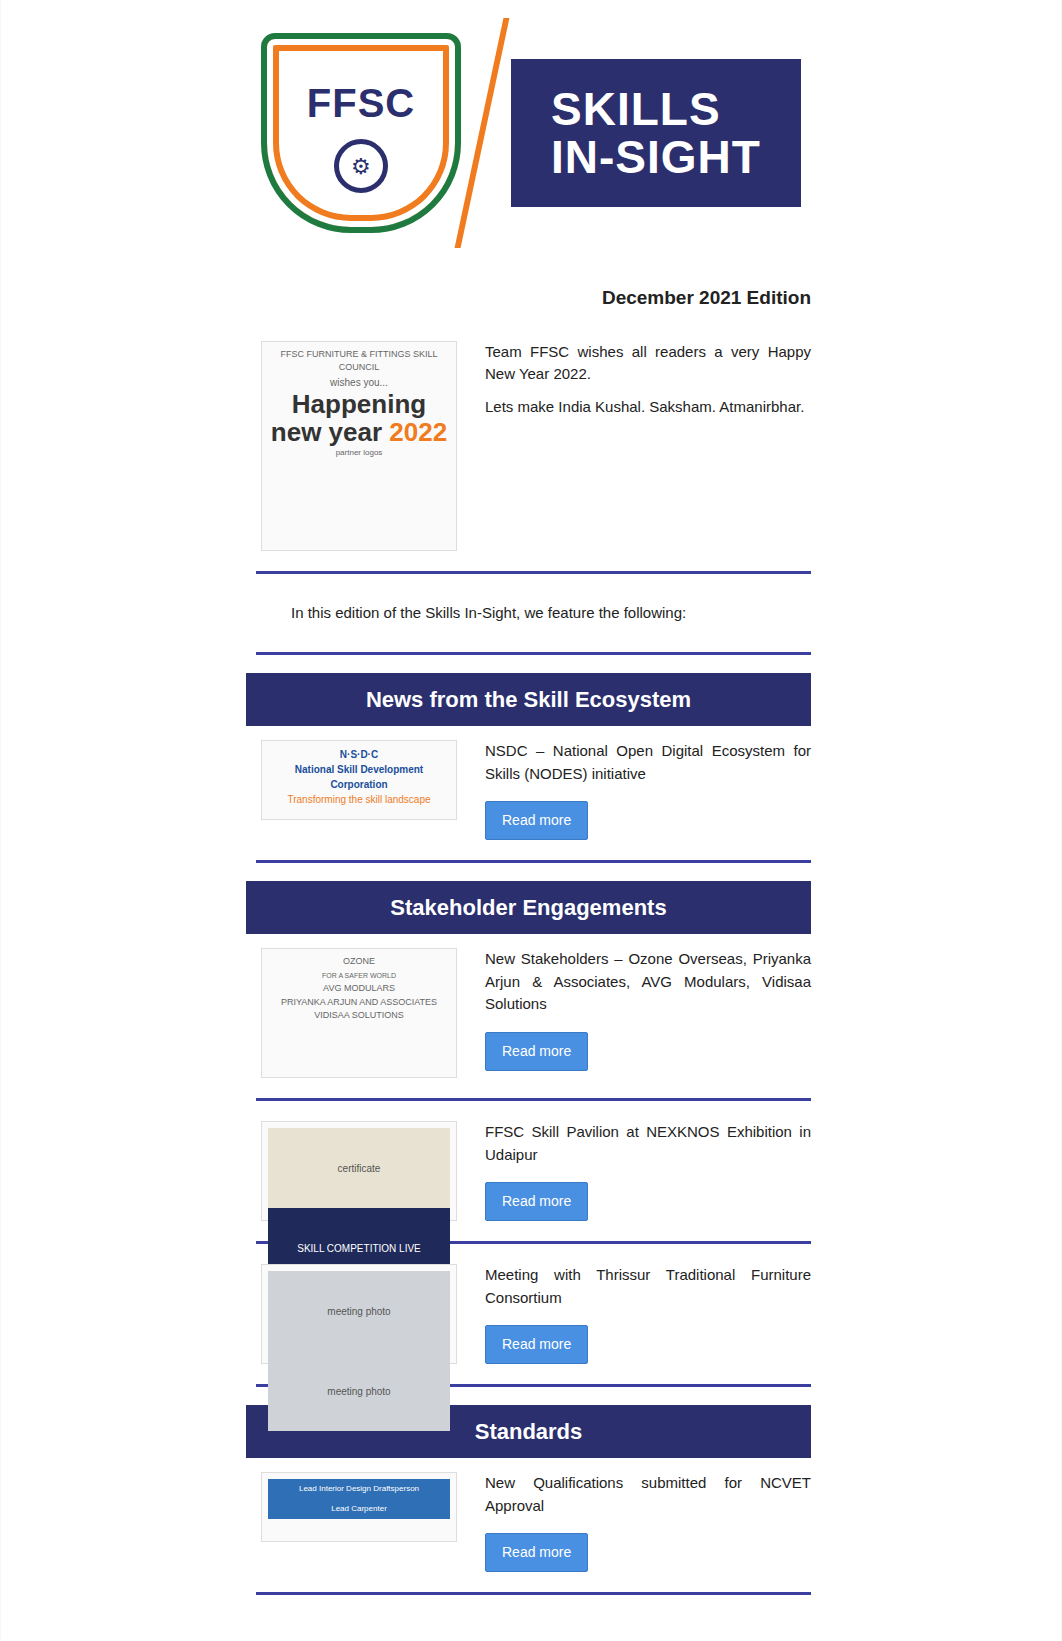FFSC
⚙
SKILLS
IN-SIGHT
December 2021 Edition
FFSC FURNITURE & FITTINGS SKILL COUNCIL
wishes you...
Happening
new year 2022
partner logos
Team FFSC wishes all readers a very Happy New Year 2022.
Lets make India Kushal. Saksham. Atmanirbhar.
In this edition of the Skills In-Sight, we feature the following:
News from the Skill Ecosystem
N·S·D·C
National Skill Development Corporation
Transforming the skill landscape
NSDC – National Open Digital Ecosystem for Skills (NODES) initiative
Read more
Stakeholder Engagements
OZONE
FOR A SAFER WORLD
AVG MODULARS
PRIYANKA ARJUN AND ASSOCIATES
VIDISAA SOLUTIONS
New Stakeholders – Ozone Overseas, Priyanka Arjun & Associates, AVG Modulars, Vidisaa Solutions
Read more
certificate
SKILL COMPETITION LIVE
FFSC Skill Pavilion at NEXKNOS Exhibition in Udaipur
Read more
meeting photo
meeting photo
Meeting with Thrissur Traditional Furniture Consortium
Read more
Standards
Lead Interior Design Draftsperson
Lead Carpenter
New Qualifications submitted for NCVET Approval
Read more